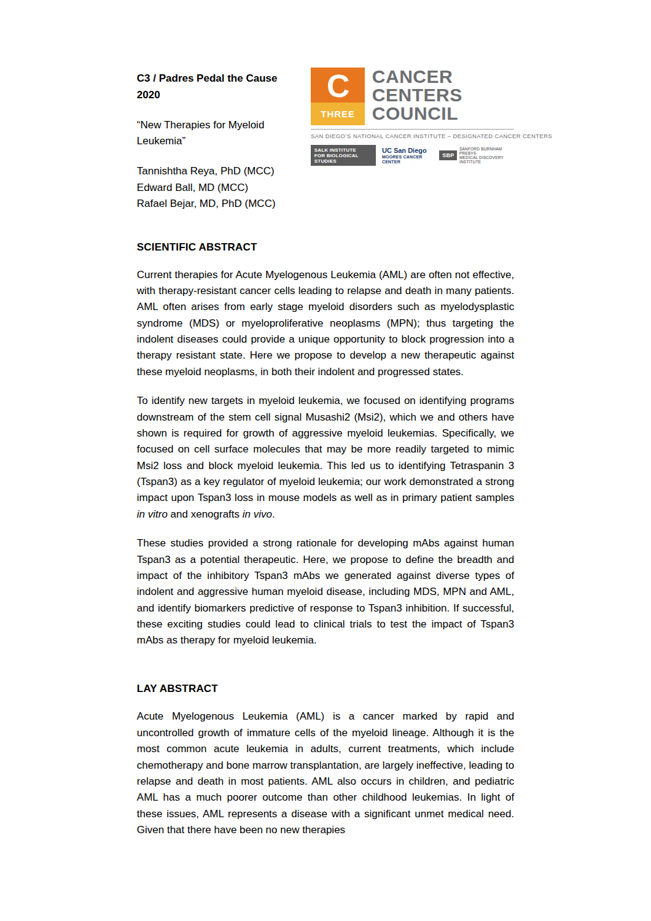C3 / Padres Pedal the Cause 2020
“New Therapies for Myeloid Leukemia”
Tannishtha Reya, PhD (MCC)
Edward Ball, MD (MCC)
Rafael Bejar, MD, PhD (MCC)
C
THREE
Cancer
Centers
Council
San Diego’s National Cancer Institute – Designated Cancer Centers
Salk Institute
for Biological Studies
UC San Diego
Moores Cancer Center
SBP
Sanford Burnham Prebys
Medical Discovery Institute
SCIENTIFIC ABSTRACT
Current therapies for Acute Myelogenous Leukemia (AML) are often not effective, with therapy-resistant cancer cells leading to relapse and death in many patients. AML often arises from early stage myeloid disorders such as myelodysplastic syndrome (MDS) or myeloproliferative neoplasms (MPN); thus targeting the indolent diseases could provide a unique opportunity to block progression into a therapy resistant state. Here we propose to develop a new therapeutic against these myeloid neoplasms, in both their indolent and progressed states.
To identify new targets in myeloid leukemia, we focused on identifying programs downstream of the stem cell signal Musashi2 (Msi2), which we and others have shown is required for growth of aggressive myeloid leukemias. Specifically, we focused on cell surface molecules that may be more readily targeted to mimic Msi2 loss and block myeloid leukemia. This led us to identifying Tetraspanin 3 (Tspan3) as a key regulator of myeloid leukemia; our work demonstrated a strong impact upon Tspan3 loss in mouse models as well as in primary patient samples in vitro and xenografts in vivo.
These studies provided a strong rationale for developing mAbs against human Tspan3 as a potential therapeutic. Here, we propose to define the breadth and impact of the inhibitory Tspan3 mAbs we generated against diverse types of indolent and aggressive human myeloid disease, including MDS, MPN and AML, and identify biomarkers predictive of response to Tspan3 inhibition. If successful, these exciting studies could lead to clinical trials to test the impact of Tspan3 mAbs as therapy for myeloid leukemia.
LAY ABSTRACT
Acute Myelogenous Leukemia (AML) is a cancer marked by rapid and uncontrolled growth of immature cells of the myeloid lineage. Although it is the most common acute leukemia in adults, current treatments, which include chemotherapy and bone marrow transplantation, are largely ineffective, leading to relapse and death in most patients. AML also occurs in children, and pediatric AML has a much poorer outcome than other childhood leukemias. In light of these issues, AML represents a disease with a significant unmet medical need. Given that there have been no new therapies